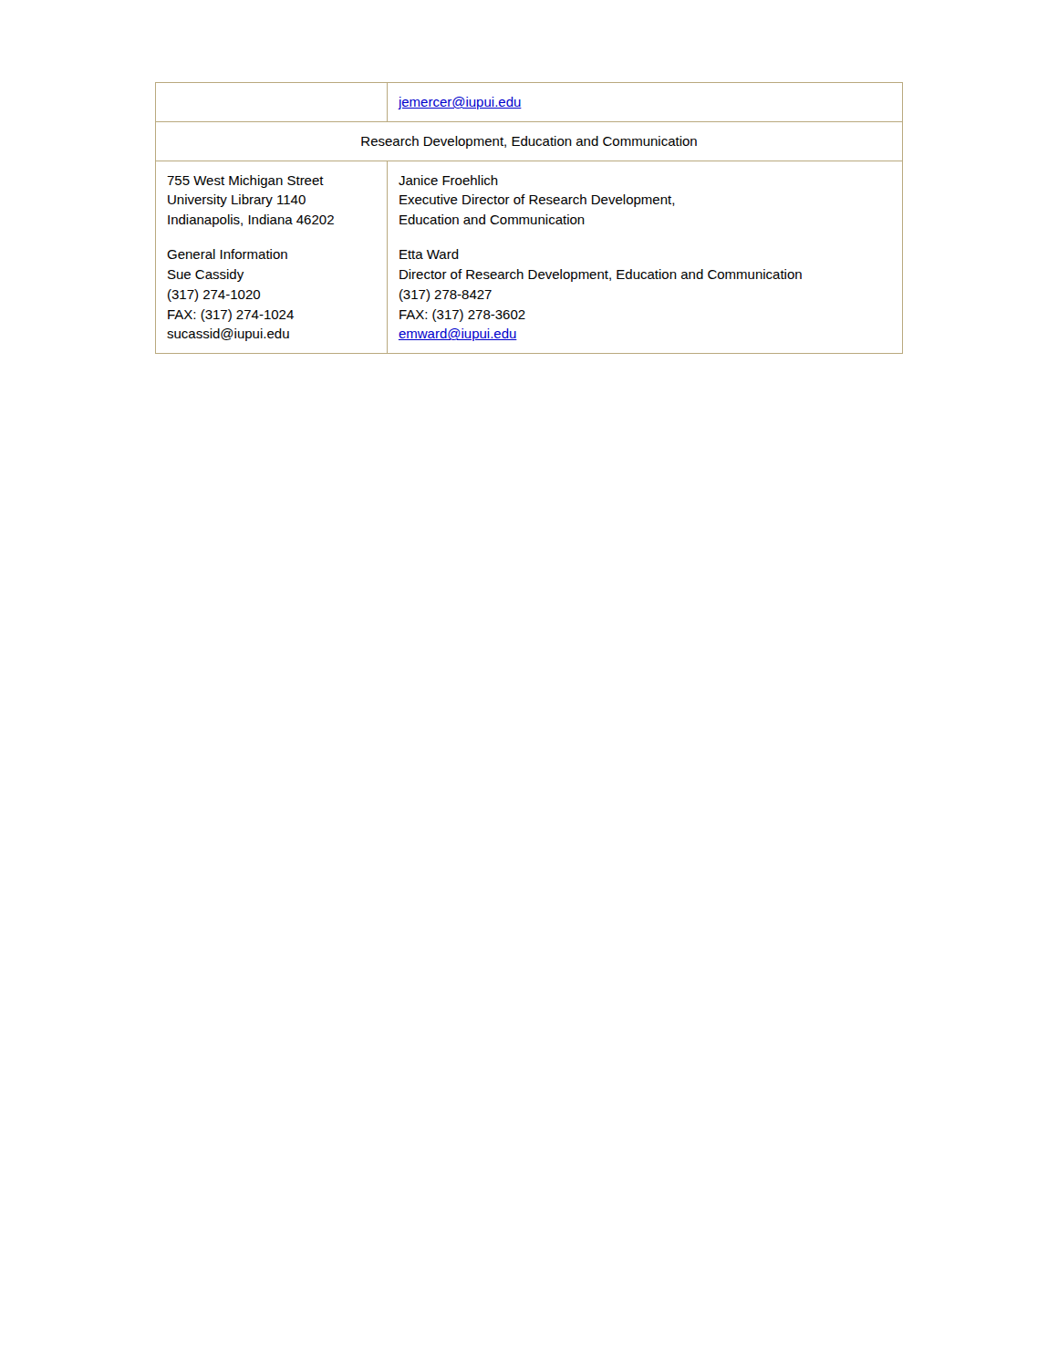| | jemercer@iupui.edu |
| Research Development, Education and Communication |
| 755 West Michigan Street University Library 1140 Indianapolis, Indiana 46202 General Information Sue Cassidy (317) 274-1020 FAX: (317) 274-1024 sucassid@iupui.edu | Janice Froehlich Executive Director of Research Development, Education and Communication Etta Ward Director of Research Development, Education and Communication (317) 278-8427 FAX: (317) 278-3602 emward@iupui.edu |